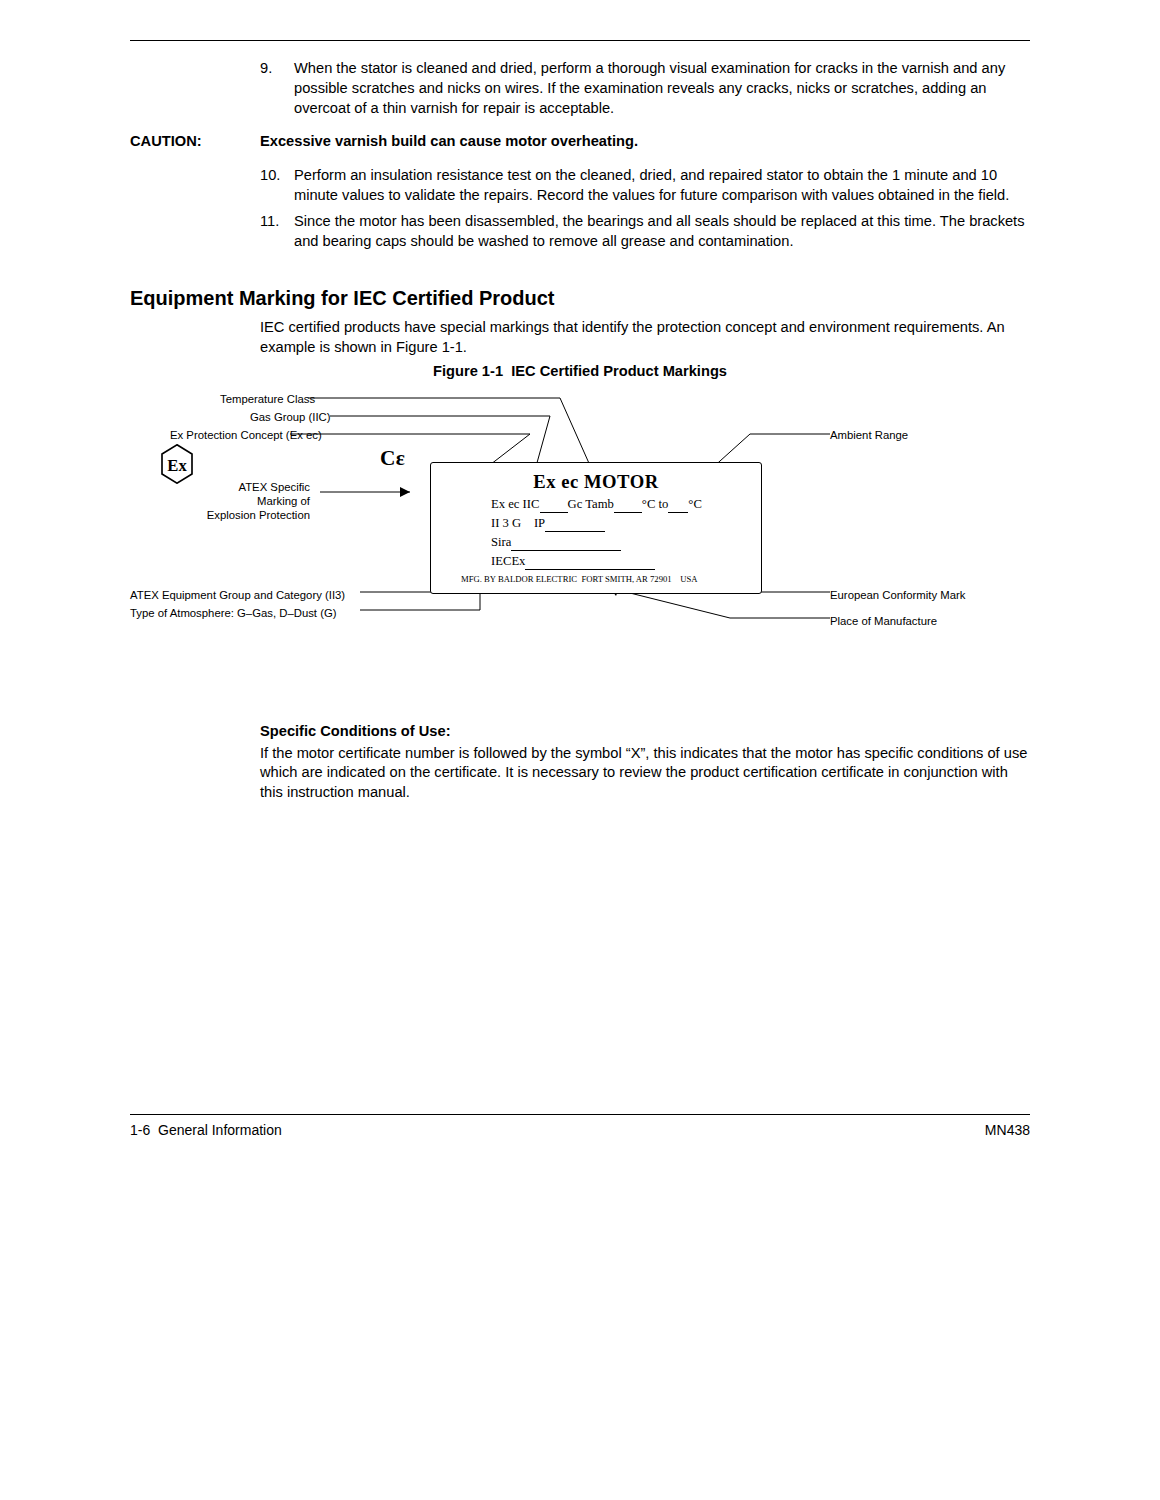9.
When the stator is cleaned and dried, perform a thorough visual examination for cracks in the varnish and any possible scratches and nicks on wires. If the examination reveals any cracks, nicks or scratches, adding an overcoat of a thin varnish for repair is acceptable.
CAUTION:
Excessive varnish build can cause motor overheating.
10.
Perform an insulation resistance test on the cleaned, dried, and repaired stator to obtain the 1 minute and 10 minute values to validate the repairs. Record the values for future comparison with values obtained in the field.
11.
Since the motor has been disassembled, the bearings and all seals should be replaced at this time. The brackets and bearing caps should be washed to remove all grease and contamination.
Equipment Marking for IEC Certified Product
IEC certified products have special markings that identify the protection concept and environment requirements. An example is shown in Figure 1-1.
Figure 1-1 IEC Certified Product Markings
Temperature Class
Gas Group (IIC)
Ex Protection Concept (Ex ec)
ATEX Specific
Marking of
Explosion Protection
ATEX Equipment Group and Category (II3)
Type of Atmosphere: G–Gas, D–Dust (G)
Ambient Range
European Conformity Mark
Place of Manufacture
Ex ec MOTOR
Ex ec IIC Gc Tamb °C to °C
II 3 G IP
Sira
IECEx
MFG. BY BALDOR ELECTRIC FORT SMITH, AR 72901 USA
C ε
Ex
Specific Conditions of Use:
If the motor certificate number is followed by the symbol “X”, this indicates that the motor has specific conditions of use which are indicated on the certificate. It is necessary to review the product certification certificate in conjunction with this instruction manual.
1-6 General Information
MN438